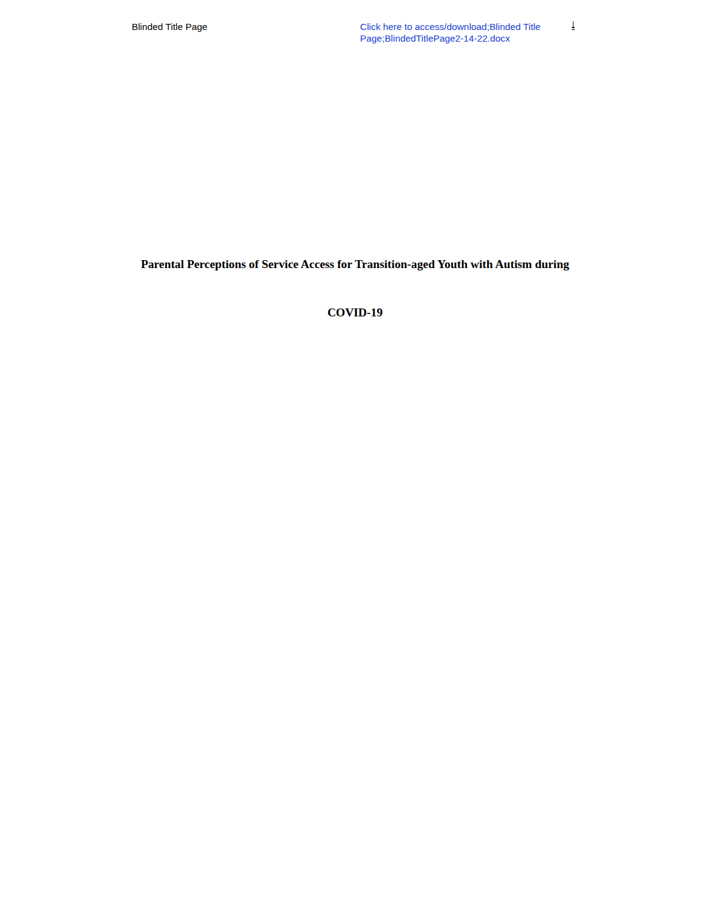Blinded Title Page
Click here to access/download;Blinded Title
Page;BlindedTitlePage2-14-22.docx
⭳
Parental Perceptions of Service Access for Transition-aged Youth with Autism during
COVID-19